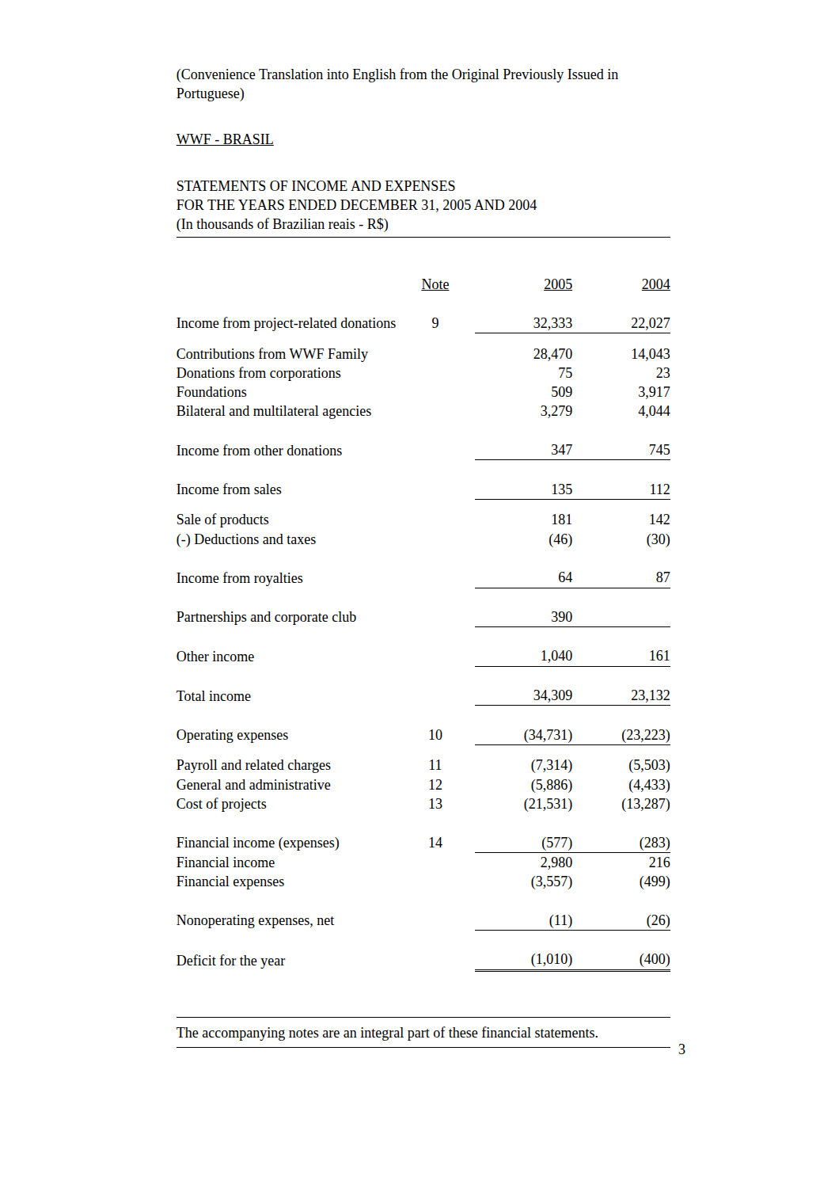(Convenience Translation into English from the Original Previously Issued in Portuguese)
WWF - BRASIL
STATEMENTS OF INCOME AND EXPENSES
FOR THE YEARS ENDED DECEMBER 31, 2005 AND 2004
(In thousands of Brazilian reais - R$)
| | Note | 2005 | 2004 |
| Income from project-related donations | 9 | 32,333 | 22,027 |
| Contributions from WWF Family | | 28,470 | 14,043 |
| Donations from corporations | | 75 | 23 |
| Foundations | | 509 | 3,917 |
| Bilateral and multilateral agencies | | 3,279 | 4,044 |
| Income from other donations | | 347 | 745 |
| Income from sales | | 135 | 112 |
| Sale of products | | 181 | 142 |
| (-) Deductions and taxes | | (46) | (30) |
| Income from royalties | | 64 | 87 |
| Partnerships and corporate club | | 390 | |
| Other income | | 1,040 | 161 |
| Total income | | 34,309 | 23,132 |
| Operating expenses | 10 | (34,731) | (23,223) |
| Payroll and related charges | 11 | (7,314) | (5,503) |
| General and administrative | 12 | (5,886) | (4,433) |
| Cost of projects | 13 | (21,531) | (13,287) |
| Financial income (expenses) | 14 | (577) | (283) |
| Financial income | | 2,980 | 216 |
| Financial expenses | | (3,557) | (499) |
| Nonoperating expenses, net | | (11) | (26) |
| Deficit for the year | | (1,010) | (400) |
The accompanying notes are an integral part of these financial statements.
3